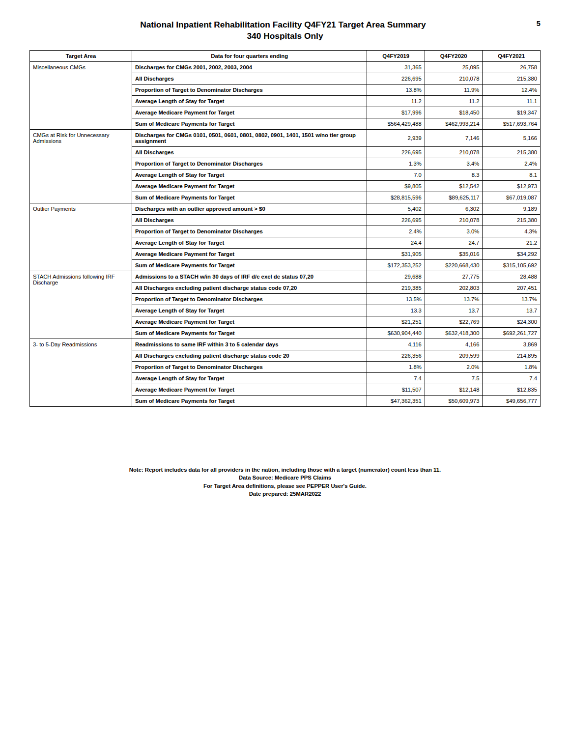5
National Inpatient Rehabilitation Facility Q4FY21 Target Area Summary
340 Hospitals Only
| Target Area | Data for four quarters ending | Q4FY2019 | Q4FY2020 | Q4FY2021 |
| --- | --- | --- | --- | --- |
| Miscellaneous CMGs | Discharges for CMGs 2001, 2002, 2003, 2004 | 31,365 | 25,095 | 26,758 |
| All Discharges | 226,695 | 210,078 | 215,380 |
| Proportion of Target to Denominator Discharges | 13.8% | 11.9% | 12.4% |
| Average Length of Stay for Target | 11.2 | 11.2 | 11.1 |
| Average Medicare Payment for Target | $17,996 | $18,450 | $19,347 |
| Sum of Medicare Payments for Target | $564,429,488 | $462,993,214 | $517,693,764 |
| CMGs at Risk for Unnecessary Admissions | Discharges for CMGs 0101, 0501, 0601, 0801, 0802, 0901, 1401, 1501 w/no tier group assignment | 2,939 | 7,146 | 5,166 |
| All Discharges | 226,695 | 210,078 | 215,380 |
| Proportion of Target to Denominator Discharges | 1.3% | 3.4% | 2.4% |
| Average Length of Stay for Target | 7.0 | 8.3 | 8.1 |
| Average Medicare Payment for Target | $9,805 | $12,542 | $12,973 |
| Sum of Medicare Payments for Target | $28,815,596 | $89,625,117 | $67,019,087 |
| Outlier Payments | Discharges with an outlier approved amount > $0 | 5,402 | 6,302 | 9,189 |
| All Discharges | 226,695 | 210,078 | 215,380 |
| Proportion of Target to Denominator Discharges | 2.4% | 3.0% | 4.3% |
| Average Length of Stay for Target | 24.4 | 24.7 | 21.2 |
| Average Medicare Payment for Target | $31,905 | $35,016 | $34,292 |
| Sum of Medicare Payments for Target | $172,353,252 | $220,668,430 | $315,105,692 |
| STACH Admissions following IRF Discharge | Admissions to a STACH w/in 30 days of IRF d/c excl dc status 07,20 | 29,688 | 27,775 | 28,488 |
| All Discharges excluding patient discharge status code 07,20 | 219,385 | 202,803 | 207,451 |
| Proportion of Target to Denominator Discharges | 13.5% | 13.7% | 13.7% |
| Average Length of Stay for Target | 13.3 | 13.7 | 13.7 |
| Average Medicare Payment for Target | $21,251 | $22,769 | $24,300 |
| Sum of Medicare Payments for Target | $630,904,440 | $632,418,300 | $692,261,727 |
| 3- to 5-Day Readmissions | Readmissions to same IRF within 3 to 5 calendar days | 4,116 | 4,166 | 3,869 |
| All Discharges excluding patient discharge status code 20 | 226,356 | 209,599 | 214,895 |
| Proportion of Target to Denominator Discharges | 1.8% | 2.0% | 1.8% |
| Average Length of Stay for Target | 7.4 | 7.5 | 7.4 |
| Average Medicare Payment for Target | $11,507 | $12,148 | $12,835 |
| Sum of Medicare Payments for Target | $47,362,351 | $50,609,973 | $49,656,777 |
Note: Report includes data for all providers in the nation, including those with a target (numerator) count less than 11. Data Source: Medicare PPS Claims For Target Area definitions, please see PEPPER User's Guide. Date prepared: 25MAR2022